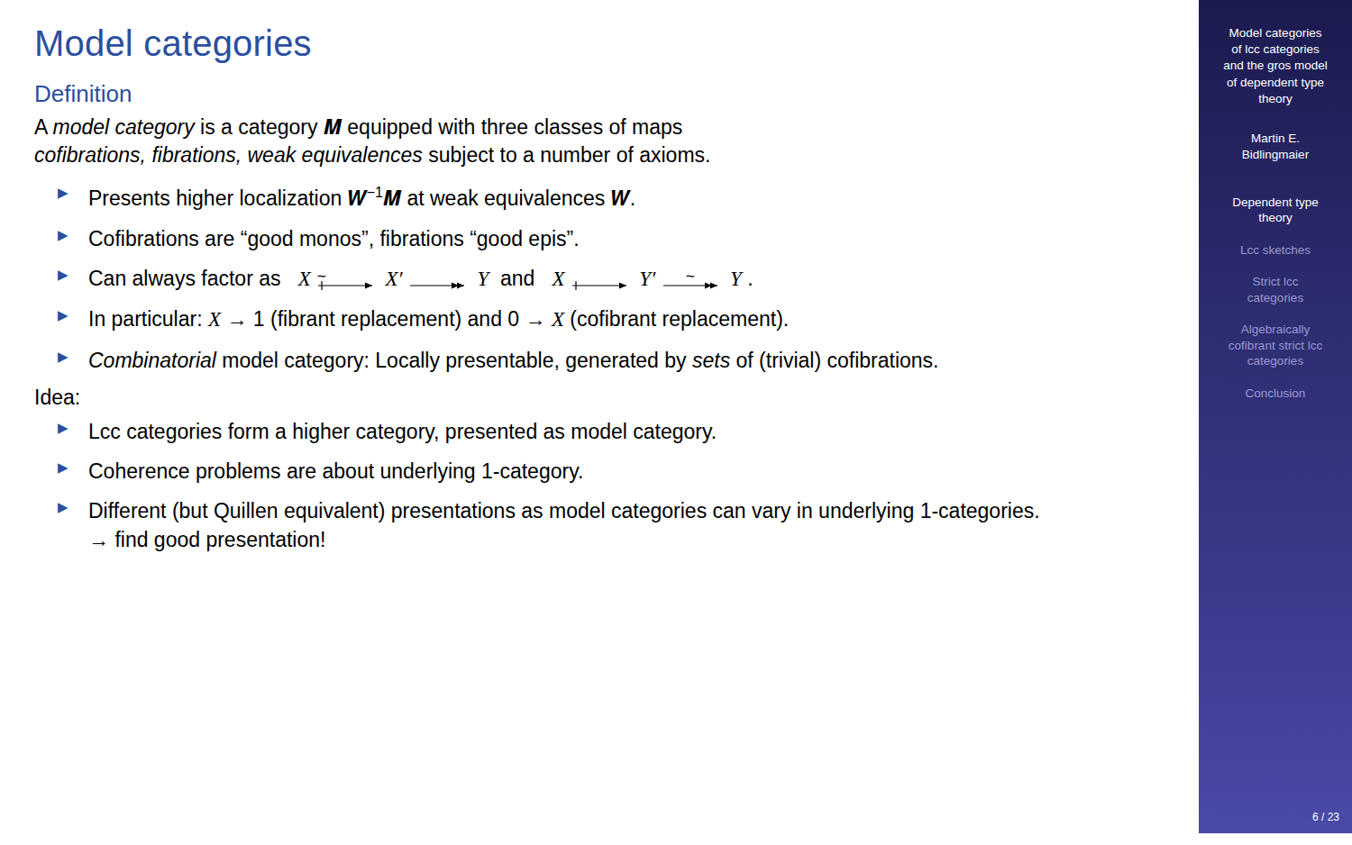Model categories
Definition
A model category is a category 𝑴 equipped with three classes of maps
cofibrations, fibrations, weak equivalences subject to a number of axioms.
Presents higher localization 𝑾−1𝑴 at weak equivalences 𝑾.
Cofibrations are “good monos”, fibrations “good epis”.
Can always factor as X ∼ X′ Y and X Y′ ∼ Y .
In particular: X → 1 (fibrant replacement) and 0 → X (cofibrant replacement).
Combinatorial model category: Locally presentable, generated by sets of (trivial) cofibrations.
Idea:
Lcc categories form a higher category, presented as model category.
Coherence problems are about underlying 1-category.
Different (but Quillen equivalent) presentations as model categories can vary in underlying 1-categories.
→ find good presentation!
Model categories
of lcc categories
and the gros model
of dependent type
theory
Martin E.
Bidlingmaier
Dependent type
theory
Lcc sketches
Strict lcc
categories
Algebraically
cofibrant strict lcc
categories
Conclusion
6 / 23